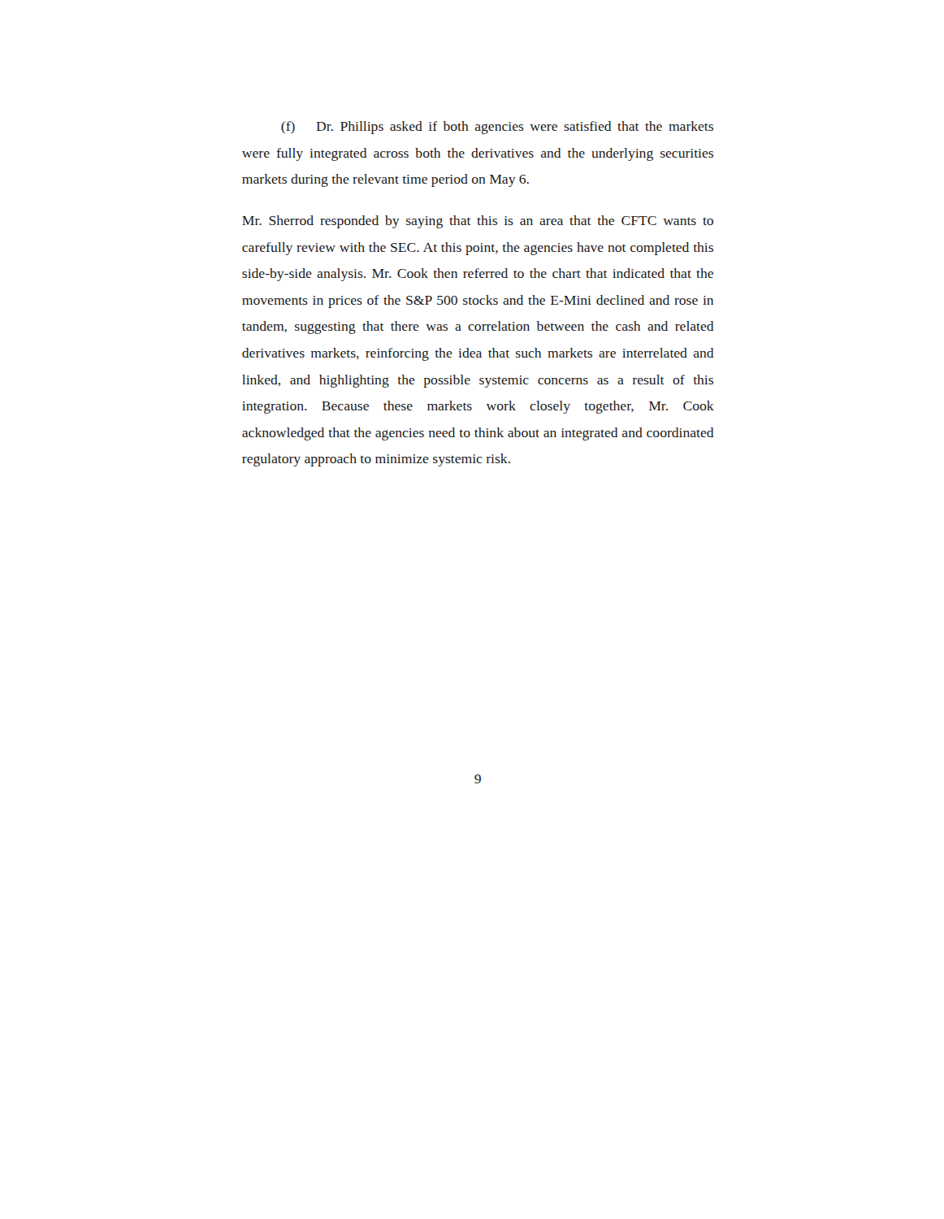(f) Dr. Phillips asked if both agencies were satisfied that the markets were fully integrated across both the derivatives and the underlying securities markets during the relevant time period on May 6.
Mr. Sherrod responded by saying that this is an area that the CFTC wants to carefully review with the SEC. At this point, the agencies have not completed this side-by-side analysis. Mr. Cook then referred to the chart that indicated that the movements in prices of the S&P 500 stocks and the E-Mini declined and rose in tandem, suggesting that there was a correlation between the cash and related derivatives markets, reinforcing the idea that such markets are interrelated and linked, and highlighting the possible systemic concerns as a result of this integration. Because these markets work closely together, Mr. Cook acknowledged that the agencies need to think about an integrated and coordinated regulatory approach to minimize systemic risk.
9